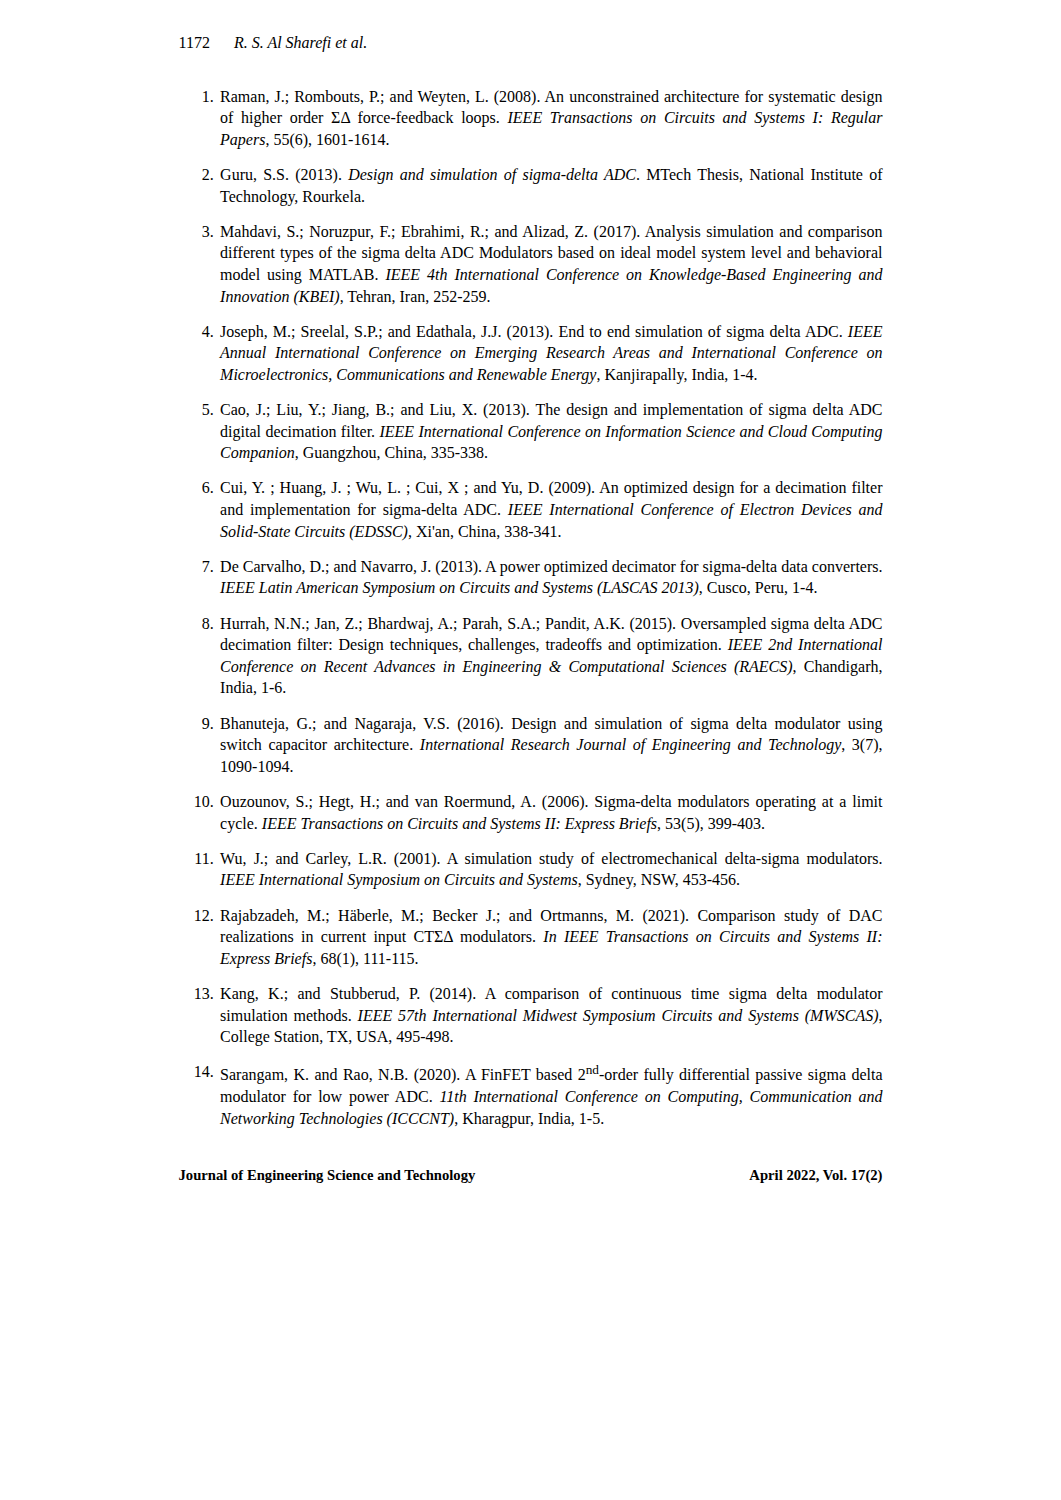1172 R. S. Al Sharefi et al.
Raman, J.; Rombouts, P.; and Weyten, L. (2008). An unconstrained architecture for systematic design of higher order ΣΔ force-feedback loops. IEEE Transactions on Circuits and Systems I: Regular Papers, 55(6), 1601-1614.
Guru, S.S. (2013). Design and simulation of sigma-delta ADC. MTech Thesis, National Institute of Technology, Rourkela.
Mahdavi, S.; Noruzpur, F.; Ebrahimi, R.; and Alizad, Z. (2017). Analysis simulation and comparison different types of the sigma delta ADC Modulators based on ideal model system level and behavioral model using MATLAB. IEEE 4th International Conference on Knowledge-Based Engineering and Innovation (KBEI), Tehran, Iran, 252-259.
Joseph, M.; Sreelal, S.P.; and Edathala, J.J. (2013). End to end simulation of sigma delta ADC. IEEE Annual International Conference on Emerging Research Areas and International Conference on Microelectronics, Communications and Renewable Energy, Kanjirapally, India, 1-4.
Cao, J.; Liu, Y.; Jiang, B.; and Liu, X. (2013). The design and implementation of sigma delta ADC digital decimation filter. IEEE International Conference on Information Science and Cloud Computing Companion, Guangzhou, China, 335-338.
Cui, Y. ; Huang, J. ; Wu, L. ; Cui, X ; and Yu, D. (2009). An optimized design for a decimation filter and implementation for sigma-delta ADC. IEEE International Conference of Electron Devices and Solid-State Circuits (EDSSC), Xi'an, China, 338-341.
De Carvalho, D.; and Navarro, J. (2013). A power optimized decimator for sigma-delta data converters. IEEE Latin American Symposium on Circuits and Systems (LASCAS 2013), Cusco, Peru, 1-4.
Hurrah, N.N.; Jan, Z.; Bhardwaj, A.; Parah, S.A.; Pandit, A.K. (2015). Oversampled sigma delta ADC decimation filter: Design techniques, challenges, tradeoffs and optimization. IEEE 2nd International Conference on Recent Advances in Engineering & Computational Sciences (RAECS), Chandigarh, India, 1-6.
Bhanuteja, G.; and Nagaraja, V.S. (2016). Design and simulation of sigma delta modulator using switch capacitor architecture. International Research Journal of Engineering and Technology, 3(7), 1090-1094.
Ouzounov, S.; Hegt, H.; and van Roermund, A. (2006). Sigma-delta modulators operating at a limit cycle. IEEE Transactions on Circuits and Systems II: Express Briefs, 53(5), 399-403.
Wu, J.; and Carley, L.R. (2001). A simulation study of electromechanical delta-sigma modulators. IEEE International Symposium on Circuits and Systems, Sydney, NSW, 453-456.
Rajabzadeh, M.; Häberle, M.; Becker J.; and Ortmanns, M. (2021). Comparison study of DAC realizations in current input CTΣΔ modulators. In IEEE Transactions on Circuits and Systems II: Express Briefs, 68(1), 111-115.
Kang, K.; and Stubberud, P. (2014). A comparison of continuous time sigma delta modulator simulation methods. IEEE 57th International Midwest Symposium Circuits and Systems (MWSCAS), College Station, TX, USA, 495-498.
Sarangam, K. and Rao, N.B. (2020). A FinFET based 2nd-order fully differential passive sigma delta modulator for low power ADC. 11th International Conference on Computing, Communication and Networking Technologies (ICCCNT), Kharagpur, India, 1-5.
Journal of Engineering Science and Technology April 2022, Vol. 17(2)